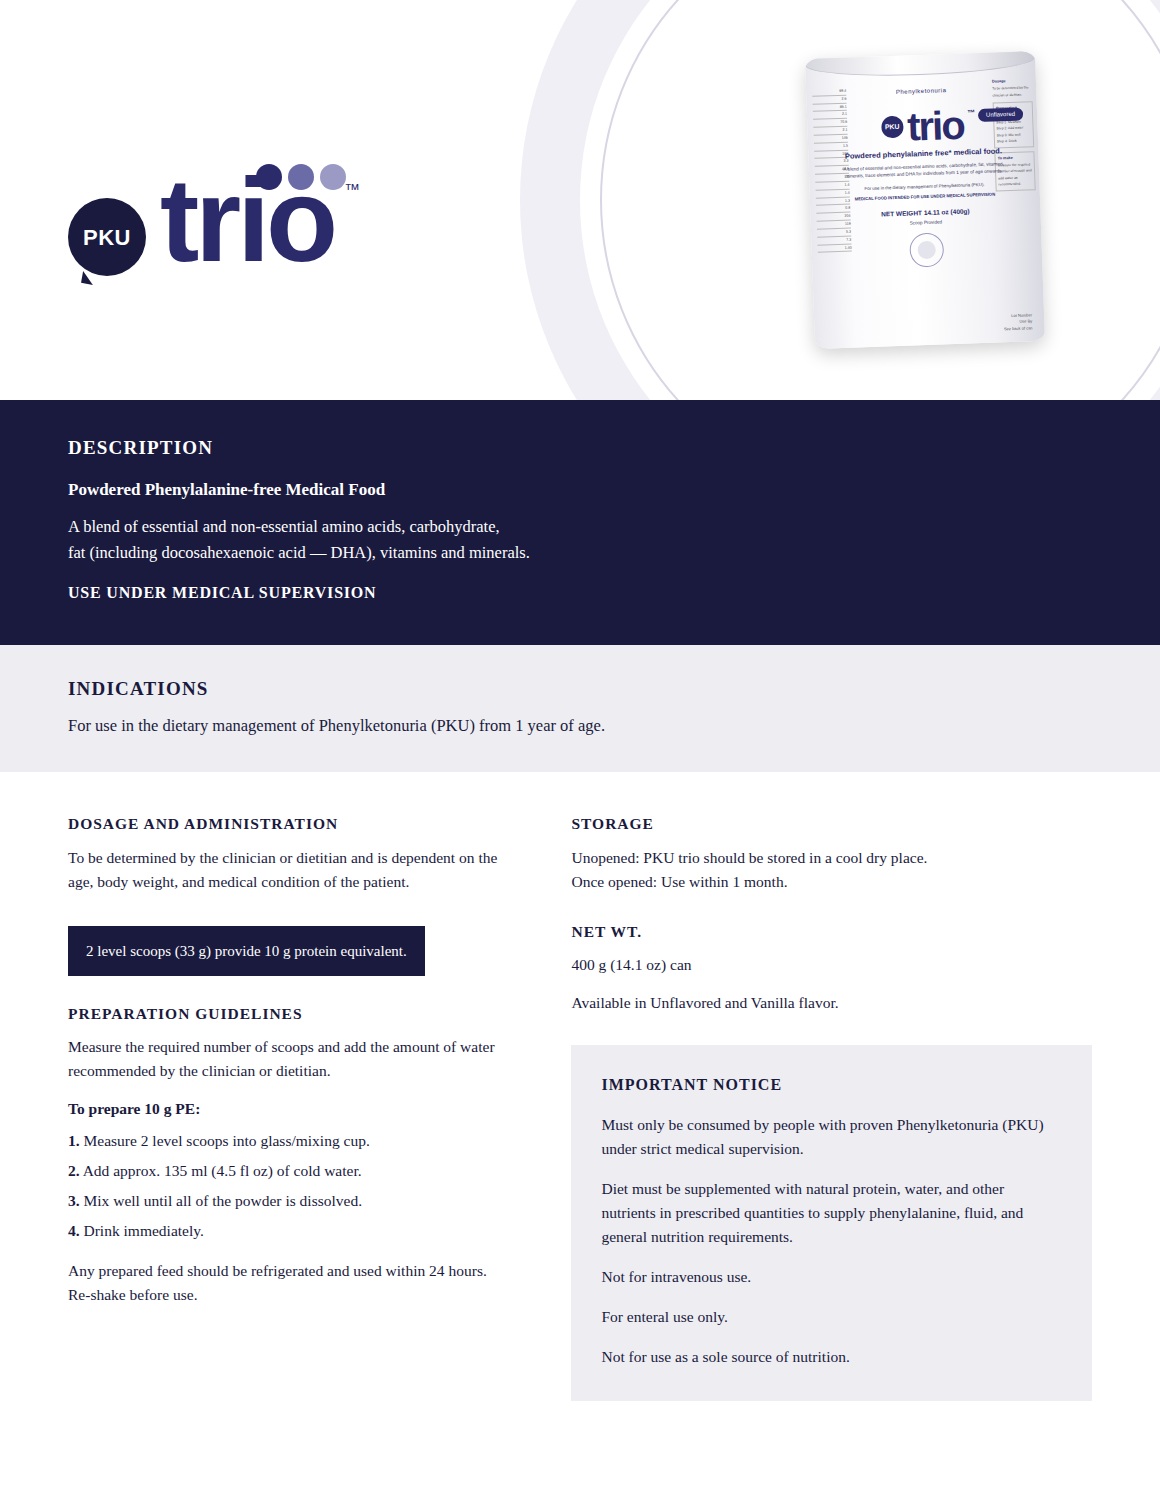PKU
trio
™
99.4
2.6
86.1
2.1
70.6
2.1
146
1.5
103
3.3
44.6
1.0
1.4
1.4
1.3
0.8
204
119
5.3
7.3
1.40
Dosage To be determined by the clinician or dietitian.
Preparation 1 LEVEL SCOOP
Step 1: Measure
Step 2: Add water
Step 3: Mix well
Step 4: Drink
To make Measure the required number of scoops and add water as recommended.
Phenylketonuria
Unflavored
PKU
trio™
Powdered phenylalanine free* medical food.
A blend of essential and non-essential amino acids, carbohydrate, fat, vitamins, minerals, trace elements and DHA for individuals from 1 year of age onwards.
For use in the dietary management of Phenylketonuria (PKU).
MEDICAL FOOD INTENDED FOR USE UNDER MEDICAL SUPERVISION
NET WEIGHT 14.11 oz (400g)
Scoop Provided
Lot Number
Use By
See back of can
DESCRIPTION
Powdered Phenylalanine-free Medical Food
A blend of essential and non-essential amino acids, carbohydrate,
fat (including docosahexaenoic acid — DHA), vitamins and minerals.
USE UNDER MEDICAL SUPERVISION
INDICATIONS
For use in the dietary management of Phenylketonuria (PKU) from 1 year of age.
DOSAGE AND ADMINISTRATION
To be determined by the clinician or dietitian and is dependent on the age, body weight, and medical condition of the patient.
2 level scoops (33 g) provide 10 g protein equivalent.
PREPARATION GUIDELINES
Measure the required number of scoops and add the amount of water recommended by the clinician or dietitian.
To prepare 10 g PE:
1. Measure 2 level scoops into glass/mixing cup.
2. Add approx. 135 ml (4.5 fl oz) of cold water.
3. Mix well until all of the powder is dissolved.
4. Drink immediately.
Any prepared feed should be refrigerated and used within 24 hours. Re-shake before use.
STORAGE
Unopened: PKU trio should be stored in a cool dry place.
Once opened: Use within 1 month.
NET WT.
400 g (14.1 oz) can
Available in Unflavored and Vanilla flavor.
IMPORTANT NOTICE
Must only be consumed by people with proven Phenylketonuria (PKU) under strict medical supervision.
Diet must be supplemented with natural protein, water, and other nutrients in prescribed quantities to supply phenylalanine, fluid, and general nutrition requirements.
Not for intravenous use.
For enteral use only.
Not for use as a sole source of nutrition.